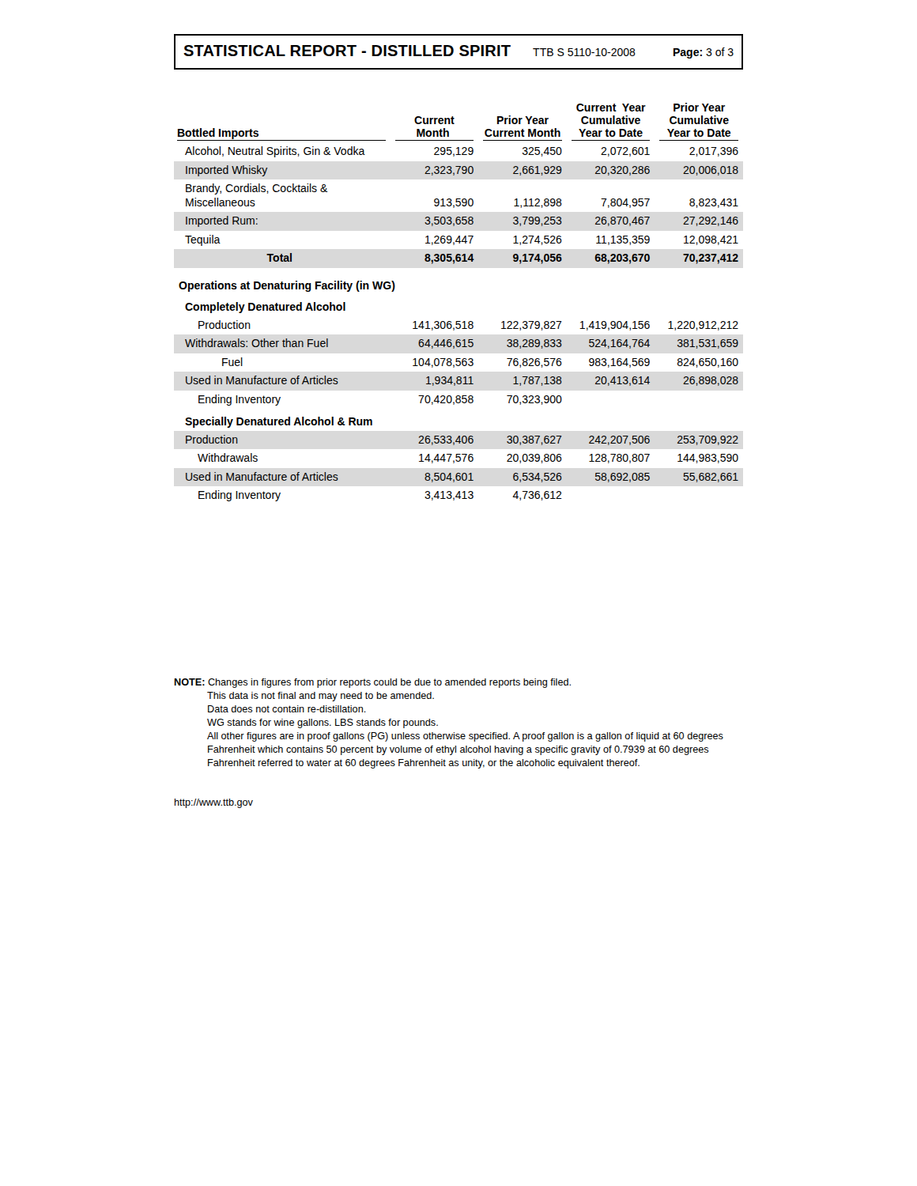STATISTICAL REPORT - DISTILLED SPIRIT
TTB S 5110-10-2008
Page: 3 of 3
| Bottled Imports | Current Month | Prior Year Current Month | Current Year Cumulative Year to Date | Prior Year Cumulative Year to Date |
| --- | --- | --- | --- | --- |
| Alcohol, Neutral Spirits, Gin & Vodka | 295,129 | 325,450 | 2,072,601 | 2,017,396 |
| Imported Whisky | 2,323,790 | 2,661,929 | 20,320,286 | 20,006,018 |
| Brandy, Cordials, Cocktails & Miscellaneous | 913,590 | 1,112,898 | 7,804,957 | 8,823,431 |
| Imported Rum: | 3,503,658 | 3,799,253 | 26,870,467 | 27,292,146 |
| Tequila | 1,269,447 | 1,274,526 | 11,135,359 | 12,098,421 |
| Total | 8,305,614 | 9,174,056 | 68,203,670 | 70,237,412 |
| Operations at Denaturing Facility (in WG) |
| Completely Denatured Alcohol |
| Production | 141,306,518 | 122,379,827 | 1,419,904,156 | 1,220,912,212 |
| Withdrawals: Other than Fuel | 64,446,615 | 38,289,833 | 524,164,764 | 381,531,659 |
| Fuel | 104,078,563 | 76,826,576 | 983,164,569 | 824,650,160 |
| Used in Manufacture of Articles | 1,934,811 | 1,787,138 | 20,413,614 | 26,898,028 |
| Ending Inventory | 70,420,858 | 70,323,900 | | |
| Specially Denatured Alcohol & Rum |
| Production | 26,533,406 | 30,387,627 | 242,207,506 | 253,709,922 |
| Withdrawals | 14,447,576 | 20,039,806 | 128,780,807 | 144,983,590 |
| Used in Manufacture of Articles | 8,504,601 | 6,534,526 | 58,692,085 | 55,682,661 |
| Ending Inventory | 3,413,413 | 4,736,612 | | |
NOTE: Changes in figures from prior reports could be due to amended reports being filed.
This data is not final and may need to be amended.
Data does not contain re-distillation.
WG stands for wine gallons. LBS stands for pounds.
All other figures are in proof gallons (PG) unless otherwise specified. A proof gallon is a gallon of liquid at 60 degrees Fahrenheit which contains 50 percent by volume of ethyl alcohol having a specific gravity of 0.7939 at 60 degrees Fahrenheit referred to water at 60 degrees Fahrenheit as unity, or the alcoholic equivalent thereof.
http://www.ttb.gov